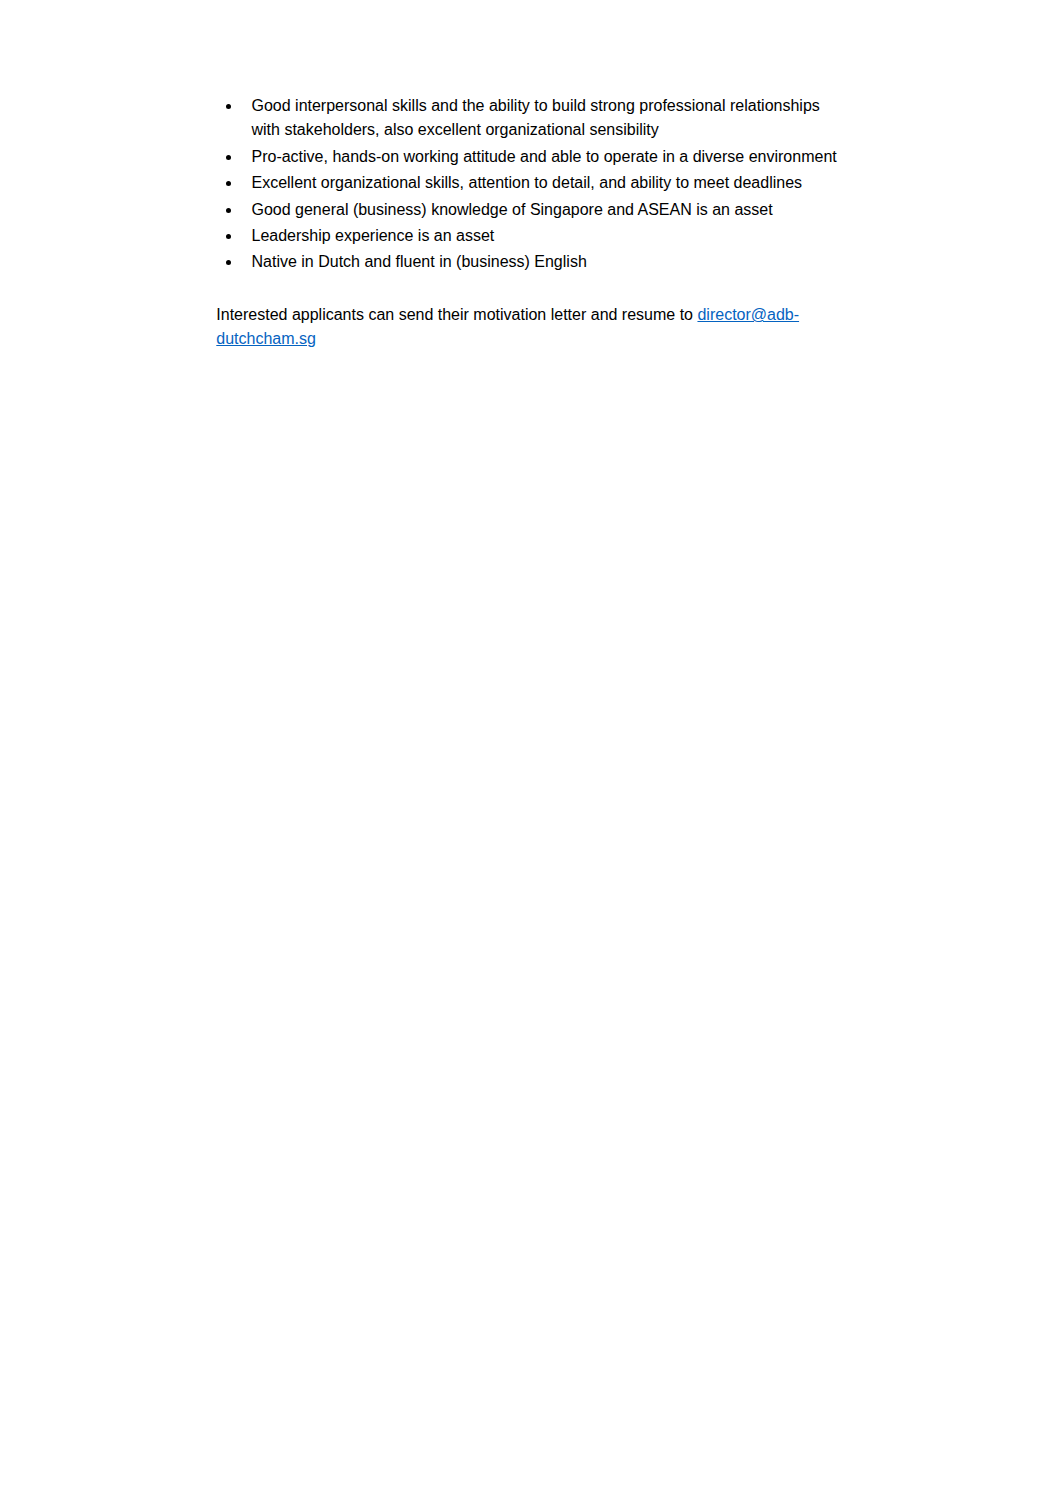Good interpersonal skills and the ability to build strong professional relationships with stakeholders, also excellent organizational sensibility
Pro-active, hands-on working attitude and able to operate in a diverse environment
Excellent organizational skills, attention to detail, and ability to meet deadlines
Good general (business) knowledge of Singapore and ASEAN is an asset
Leadership experience is an asset
Native in Dutch and fluent in (business) English
Interested applicants can send their motivation letter and resume to director@adb-dutchcham.sg